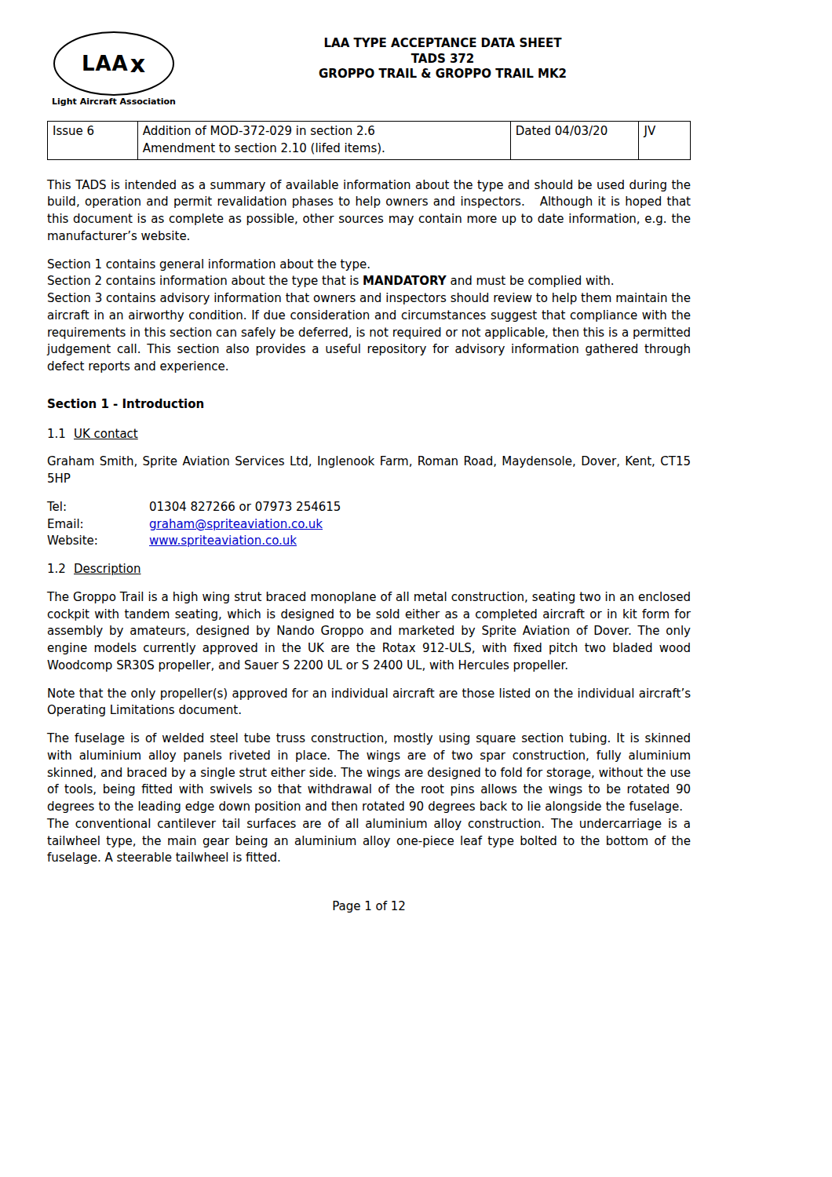LAAx
Light Aircraft Association
LAA TYPE ACCEPTANCE DATA SHEET
TADS 372
GROPPO TRAIL & GROPPO TRAIL MK2
| Issue 6 | Addition of MOD-372-029 in section 2.6 Amendment to section 2.10 (lifed items). | Dated 04/03/20 | JV |
This TADS is intended as a summary of available information about the type and should be used during the build, operation and permit revalidation phases to help owners and inspectors. Although it is hoped that this document is as complete as possible, other sources may contain more up to date information, e.g. the manufacturer’s website.
Section 1 contains general information about the type.
Section 2 contains information about the type that is MANDATORY and must be complied with.
Section 3 contains advisory information that owners and inspectors should review to help them maintain the aircraft in an airworthy condition. If due consideration and circumstances suggest that compliance with the requirements in this section can safely be deferred, is not required or not applicable, then this is a permitted judgement call. This section also provides a useful repository for advisory information gathered through defect reports and experience.
Section 1 - Introduction
1.1 UK contact
Graham Smith, Sprite Aviation Services Ltd, Inglenook Farm, Roman Road, Maydensole, Dover, Kent, CT15 5HP
| Tel: | 01304 827266 or 07973 254615 |
| Email: | graham@spriteaviation.co.uk |
| Website: | www.spriteaviation.co.uk |
1.2 Description
The Groppo Trail is a high wing strut braced monoplane of all metal construction, seating two in an enclosed cockpit with tandem seating, which is designed to be sold either as a completed aircraft or in kit form for assembly by amateurs, designed by Nando Groppo and marketed by Sprite Aviation of Dover. The only engine models currently approved in the UK are the Rotax 912-ULS, with fixed pitch two bladed wood Woodcomp SR30S propeller, and Sauer S 2200 UL or S 2400 UL, with Hercules propeller.
Note that the only propeller(s) approved for an individual aircraft are those listed on the individual aircraft’s Operating Limitations document.
The fuselage is of welded steel tube truss construction, mostly using square section tubing. It is skinned with aluminium alloy panels riveted in place. The wings are of two spar construction, fully aluminium skinned, and braced by a single strut either side. The wings are designed to fold for storage, without the use of tools, being fitted with swivels so that withdrawal of the root pins allows the wings to be rotated 90 degrees to the leading edge down position and then rotated 90 degrees back to lie alongside the fuselage. The conventional cantilever tail surfaces are of all aluminium alloy construction. The undercarriage is a tailwheel type, the main gear being an aluminium alloy one-piece leaf type bolted to the bottom of the fuselage. A steerable tailwheel is fitted.
Page 1 of 12